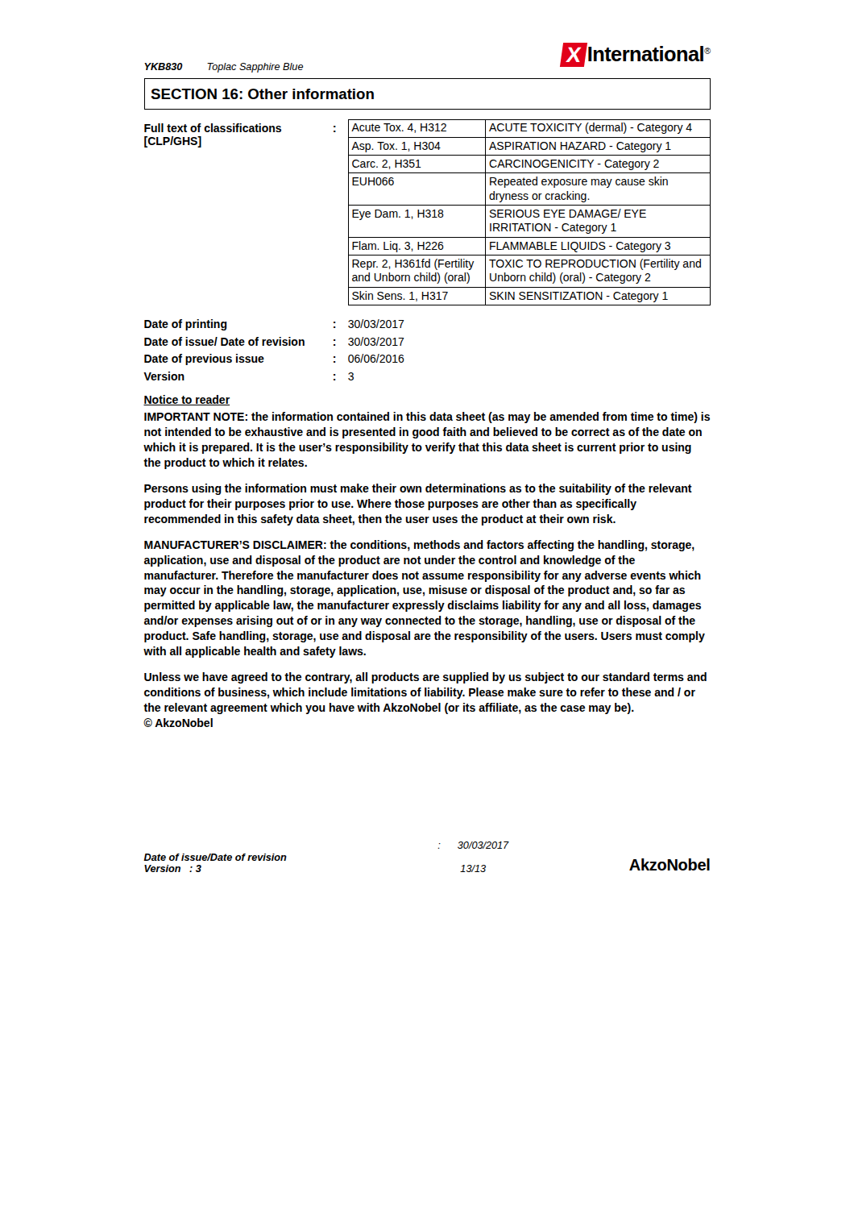YKB830 Toplac Sapphire Blue
XInternational®
SECTION 16: Other information
Full text of classifications
[CLP/GHS]
:
| Acute Tox. 4, H312 | ACUTE TOXICITY (dermal) - Category 4 |
| Asp. Tox. 1, H304 | ASPIRATION HAZARD - Category 1 |
| Carc. 2, H351 | CARCINOGENICITY - Category 2 |
| EUH066 | Repeated exposure may cause skin dryness or cracking. |
| Eye Dam. 1, H318 | SERIOUS EYE DAMAGE/ EYE IRRITATION - Category 1 |
| Flam. Liq. 3, H226 | FLAMMABLE LIQUIDS - Category 3 |
| Repr. 2, H361fd (Fertility and Unborn child) (oral) | TOXIC TO REPRODUCTION (Fertility and Unborn child) (oral) - Category 2 |
| Skin Sens. 1, H317 | SKIN SENSITIZATION - Category 1 |
Date of printing
: 30/03/2017
Date of issue/ Date of revision
: 30/03/2017
Date of previous issue
: 06/06/2016
Version
: 3
Notice to reader
IMPORTANT NOTE: the information contained in this data sheet (as may be amended from time to time) is not intended to be exhaustive and is presented in good faith and believed to be correct as of the date on which it is prepared. It is the userʼs responsibility to verify that this data sheet is current prior to using the product to which it relates.
Persons using the information must make their own determinations as to the suitability of the relevant product for their purposes prior to use. Where those purposes are other than as specifically recommended in this safety data sheet, then the user uses the product at their own risk.
MANUFACTURER’S DISCLAIMER: the conditions, methods and factors affecting the handling, storage, application, use and disposal of the product are not under the control and knowledge of the manufacturer. Therefore the manufacturer does not assume responsibility for any adverse events which may occur in the handling, storage, application, use, misuse or disposal of the product and, so far as permitted by applicable law, the manufacturer expressly disclaims liability for any and all loss, damages and/or expenses arising out of or in any way connected to the storage, handling, use or disposal of the product. Safe handling, storage, use and disposal are the responsibility of the users. Users must comply with all applicable health and safety laws.
Unless we have agreed to the contrary, all products are supplied by us subject to our standard terms and conditions of business, which include limitations of liability. Please make sure to refer to these and / or the relevant agreement which you have with AkzoNobel (or its affiliate, as the case may be).
© AkzoNobel
Date of issue/Date of revision
Version : 3
: 30/03/2017 13/13
AkzoNobel